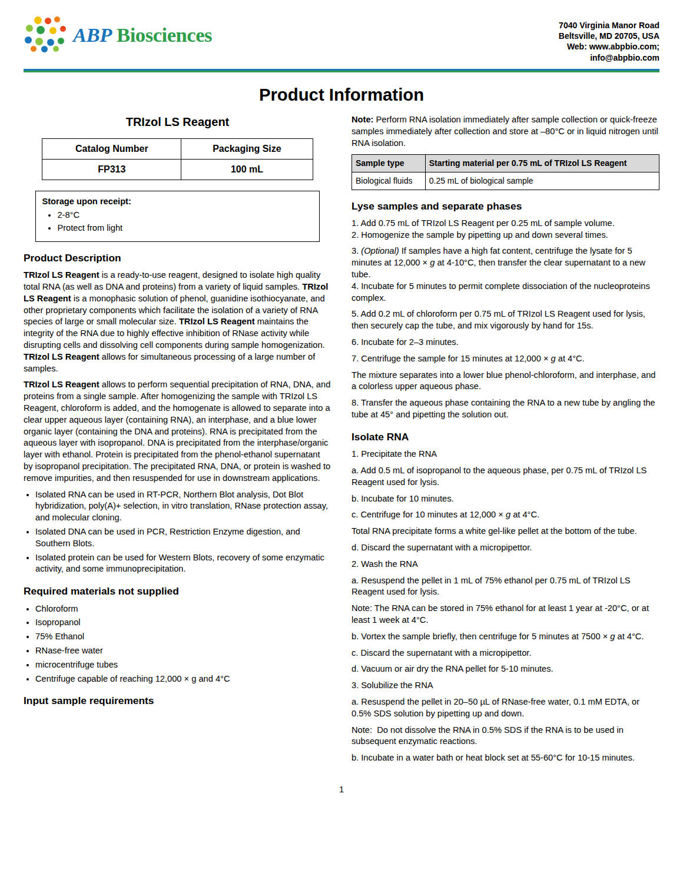ABP Biosciences
7040 Virginia Manor Road
Beltsville, MD 20705, USA
Web: www.abpbio.com;
info@abpbio.com
Product Information
TRIzol LS Reagent
| Catalog Number | Packaging Size |
| --- | --- |
| FP313 | 100 mL |
Storage upon receipt:
2-8°C
Protect from light
Product Description
TRIzol LS Reagent is a ready-to-use reagent, designed to isolate high quality total RNA (as well as DNA and proteins) from a variety of liquid samples. TRIzol LS Reagent is a monophasic solution of phenol, guanidine isothiocyanate, and other proprietary components which facilitate the isolation of a variety of RNA species of large or small molecular size. TRIzol LS Reagent maintains the integrity of the RNA due to highly effective inhibition of RNase activity while disrupting cells and dissolving cell components during sample homogenization. TRIzol LS Reagent allows for simultaneous processing of a large number of samples.
TRIzol LS Reagent allows to perform sequential precipitation of RNA, DNA, and proteins from a single sample. After homogenizing the sample with TRIzol LS Reagent, chloroform is added, and the homogenate is allowed to separate into a clear upper aqueous layer (containing RNA), an interphase, and a blue lower organic layer (containing the DNA and proteins). RNA is precipitated from the aqueous layer with isopropanol. DNA is precipitated from the interphase/organic layer with ethanol. Protein is precipitated from the phenol-ethanol supernatant by isopropanol precipitation. The precipitated RNA, DNA, or protein is washed to remove impurities, and then resuspended for use in downstream applications.
Isolated RNA can be used in RT-PCR, Northern Blot analysis, Dot Blot hybridization, poly(A)+ selection, in vitro translation, RNase protection assay, and molecular cloning.
Isolated DNA can be used in PCR, Restriction Enzyme digestion, and Southern Blots.
Isolated protein can be used for Western Blots, recovery of some enzymatic activity, and some immunoprecipitation.
Required materials not supplied
Chloroform
Isopropanol
75% Ethanol
RNase-free water
microcentrifuge tubes
Centrifuge capable of reaching 12,000 × g and 4°C
Input sample requirements
Note: Perform RNA isolation immediately after sample collection or quick-freeze samples immediately after collection and store at –80°C or in liquid nitrogen until RNA isolation.
| Sample type | Starting material per 0.75 mL of TRIzol LS Reagent |
| --- | --- |
| Biological fluids | 0.25 mL of biological sample |
Lyse samples and separate phases
1. Add 0.75 mL of TRIzol LS Reagent per 0.25 mL of sample volume.
2. Homogenize the sample by pipetting up and down several times.
3. (Optional) If samples have a high fat content, centrifuge the lysate for 5 minutes at 12,000 × g at 4-10°C, then transfer the clear supernatant to a new tube.
4. Incubate for 5 minutes to permit complete dissociation of the nucleoproteins complex.
5. Add 0.2 mL of chloroform per 0.75 mL of TRIzol LS Reagent used for lysis, then securely cap the tube, and mix vigorously by hand for 15s.
6. Incubate for 2–3 minutes.
7. Centrifuge the sample for 15 minutes at 12,000 × g at 4°C.
The mixture separates into a lower blue phenol-chloroform, and interphase, and a colorless upper aqueous phase.
8. Transfer the aqueous phase containing the RNA to a new tube by angling the tube at 45° and pipetting the solution out.
Isolate RNA
1. Precipitate the RNA
a. Add 0.5 mL of isopropanol to the aqueous phase, per 0.75 mL of TRIzol LS Reagent used for lysis.
b. Incubate for 10 minutes.
c. Centrifuge for 10 minutes at 12,000 × g at 4°C.
Total RNA precipitate forms a white gel-like pellet at the bottom of the tube.
d. Discard the supernatant with a micropipettor.
2. Wash the RNA
a. Resuspend the pellet in 1 mL of 75% ethanol per 0.75 mL of TRIzol LS Reagent used for lysis.
Note: The RNA can be stored in 75% ethanol for at least 1 year at -20°C, or at least 1 week at 4°C.
b. Vortex the sample briefly, then centrifuge for 5 minutes at 7500 × g at 4°C.
c. Discard the supernatant with a micropipettor.
d. Vacuum or air dry the RNA pellet for 5-10 minutes.
3. Solubilize the RNA
a. Resuspend the pellet in 20–50 µL of RNase-free water, 0.1 mM EDTA, or 0.5% SDS solution by pipetting up and down.
Note: Do not dissolve the RNA in 0.5% SDS if the RNA is to be used in subsequent enzymatic reactions.
b. Incubate in a water bath or heat block set at 55-60°C for 10-15 minutes.
1